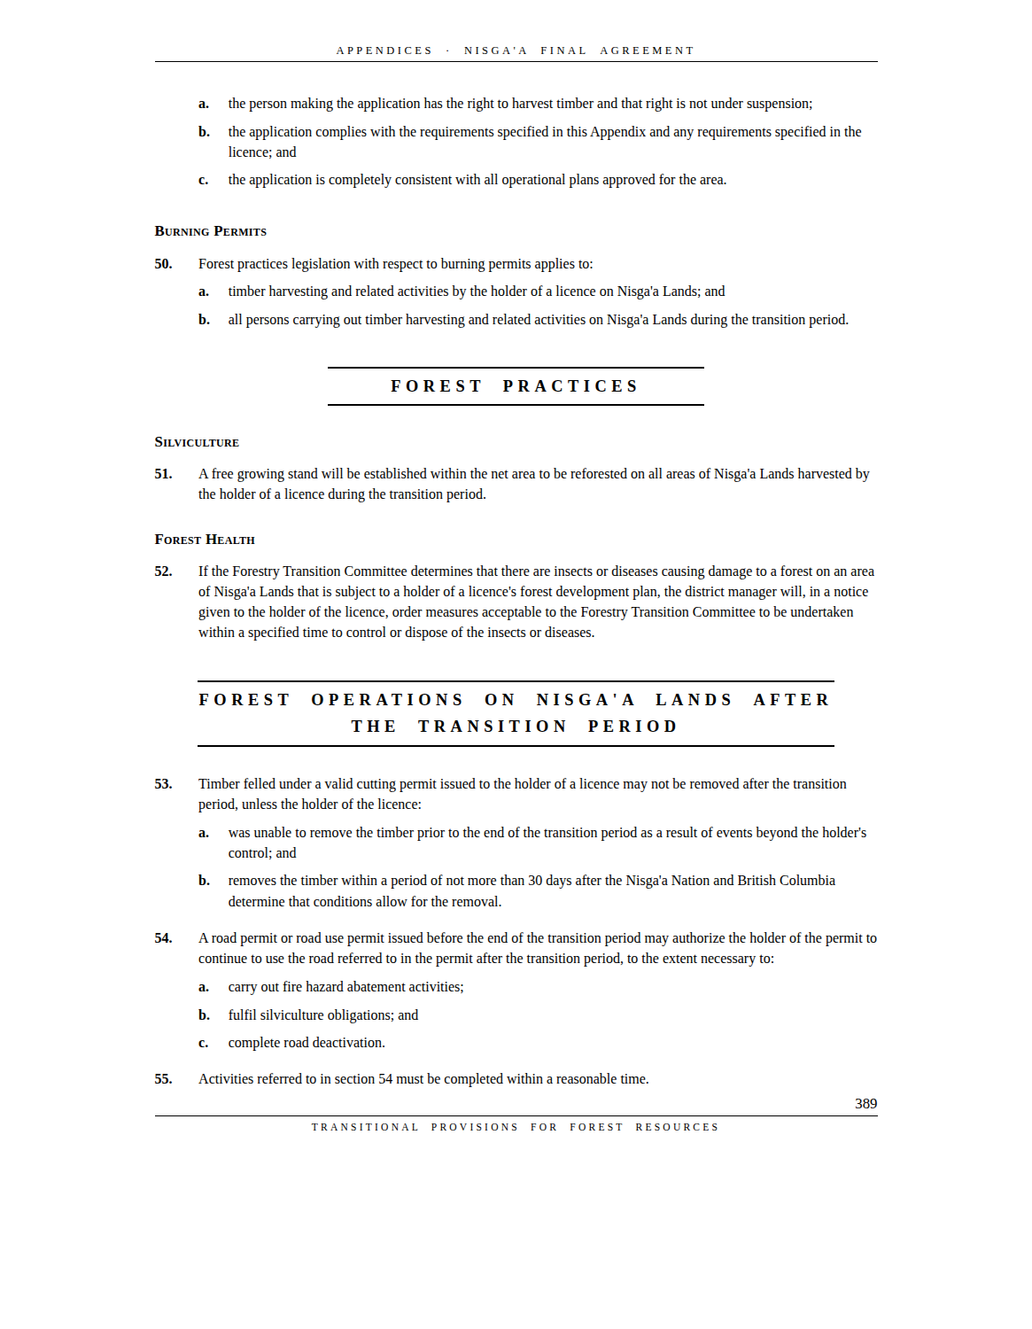APPENDICES · NISGA'A FINAL AGREEMENT
a. the person making the application has the right to harvest timber and that right is not under suspension;
b. the application complies with the requirements specified in this Appendix and any requirements specified in the licence; and
c. the application is completely consistent with all operational plans approved for the area.
Burning Permits
50. Forest practices legislation with respect to burning permits applies to:
a. timber harvesting and related activities by the holder of a licence on Nisga'a Lands; and
b. all persons carrying out timber harvesting and related activities on Nisga'a Lands during the transition period.
FOREST PRACTICES
Silviculture
51. A free growing stand will be established within the net area to be reforested on all areas of Nisga'a Lands harvested by the holder of a licence during the transition period.
Forest Health
52. If the Forestry Transition Committee determines that there are insects or diseases causing damage to a forest on an area of Nisga'a Lands that is subject to a holder of a licence's forest development plan, the district manager will, in a notice given to the holder of the licence, order measures acceptable to the Forestry Transition Committee to be undertaken within a specified time to control or dispose of the insects or diseases.
FOREST OPERATIONS ON NISGA'A LANDS AFTER
THE TRANSITION PERIOD
53. Timber felled under a valid cutting permit issued to the holder of a licence may not be removed after the transition period, unless the holder of the licence:
a. was unable to remove the timber prior to the end of the transition period as a result of events beyond the holder's control; and
b. removes the timber within a period of not more than 30 days after the Nisga'a Nation and British Columbia determine that conditions allow for the removal.
54. A road permit or road use permit issued before the end of the transition period may authorize the holder of the permit to continue to use the road referred to in the permit after the transition period, to the extent necessary to:
a. carry out fire hazard abatement activities;
b. fulfil silviculture obligations; and
c. complete road deactivation.
55. Activities referred to in section 54 must be completed within a reasonable time.
389 TRANSITIONAL PROVISIONS FOR FOREST RESOURCES